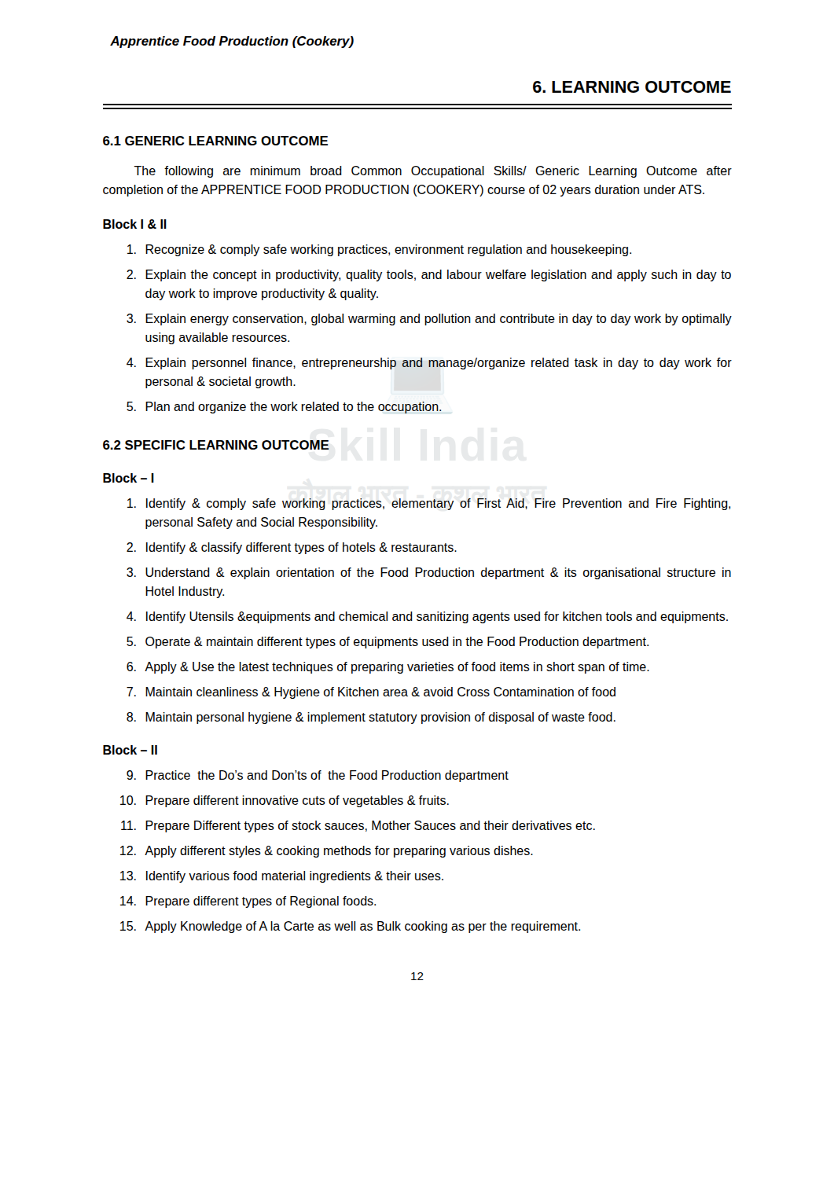💻
Skill India
कौशल भारत - कुशल भारत
Apprentice Food Production (Cookery)
6. LEARNING OUTCOME
6.1 GENERIC LEARNING OUTCOME
The following are minimum broad Common Occupational Skills/ Generic Learning Outcome after completion of the APPRENTICE FOOD PRODUCTION (COOKERY) course of 02 years duration under ATS.
Block I & II
Recognize & comply safe working practices, environment regulation and housekeeping.
Explain the concept in productivity, quality tools, and labour welfare legislation and apply such in day to day work to improve productivity & quality.
Explain energy conservation, global warming and pollution and contribute in day to day work by optimally using available resources.
Explain personnel finance, entrepreneurship and manage/organize related task in day to day work for personal & societal growth.
Plan and organize the work related to the occupation.
6.2 SPECIFIC LEARNING OUTCOME
Block – I
Identify & comply safe working practices, elementary of First Aid, Fire Prevention and Fire Fighting, personal Safety and Social Responsibility.
Identify & classify different types of hotels & restaurants.
Understand & explain orientation of the Food Production department & its organisational structure in Hotel Industry.
Identify Utensils &equipments and chemical and sanitizing agents used for kitchen tools and equipments.
Operate & maintain different types of equipments used in the Food Production department.
Apply & Use the latest techniques of preparing varieties of food items in short span of time.
Maintain cleanliness & Hygiene of Kitchen area & avoid Cross Contamination of food
Maintain personal hygiene & implement statutory provision of disposal of waste food.
Block – II
Practice the Do’s and Don’ts of the Food Production department
Prepare different innovative cuts of vegetables & fruits.
Prepare Different types of stock sauces, Mother Sauces and their derivatives etc.
Apply different styles & cooking methods for preparing various dishes.
Identify various food material ingredients & their uses.
Prepare different types of Regional foods.
Apply Knowledge of A la Carte as well as Bulk cooking as per the requirement.
12